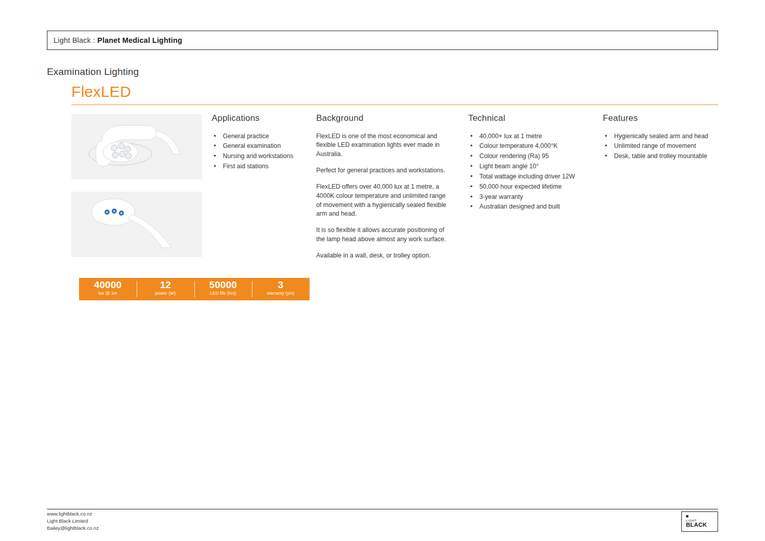Light Black : Planet Medical Lighting
Examination Lighting
FlexLED
Applications
General practice
General examination
Nursing and workstations
First aid stations
Background
FlexLED is one of the most economical and flexible LED examination lights ever made in Australia.
Perfect for general practices and workstations.
FlexLED offers over 40,000 lux at 1 metre, a 4000K colour temperature and unlimited range of movement with a hygienically sealed flexible arm and head.
It is so flexible it allows accurate positioning of the lamp head above almost any work surface.
Available in a wall, desk, or trolley option.
Technical
40,000+ lux at 1 metre
Colour temperature 4,000°K
Colour rendering (Ra) 95
Light beam angle 10°
Total wattage including driver 12W
50,000 hour expected lifetime
3-year warranty
Australian designed and built
Features
Hygienically sealed arm and head
Unlimited range of movement
Desk, table and trolley mountable
40000 lux @ 1m
12 power (W)
50000 LED life (hrs)
3 warranty (yrs)
www.lightblack.co.nz
Light Black Limited
Bailey@lightblack.co.nz
LIGHT BLACK